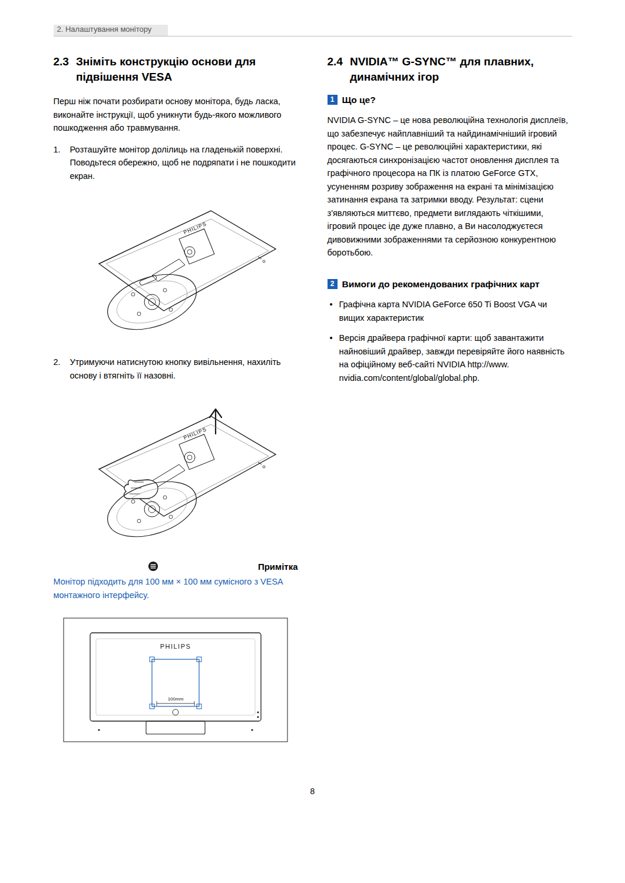2. Налаштування монітору
2.3 Зніміть конструкцію основи для підвішення VESA
Перш ніж почати розбирати основу монітора, будь ласка, виконайте інструкції, щоб уникнути будь-якого можливого пошкодження або травмування.
Розташуйте монітор долілиць на гладенькій поверхні. Поводьтеся обережно, щоб не подряпати і не пошкодити екран.
PHILIPS
Утримуючи натиснутою кнопку вивільнення, нахиліть основу і втягніть її назовні.
PHILIPS
Примітка
Монітор підходить для 100 мм × 100 мм сумісного з VESA монтажного інтерфейсу.
PHILIPS 100mm
2.4 NVIDIA™ G-SYNC™ для плавних, динамічних ігор
1 Що це?
NVIDIA G-SYNC – це нова революційна технологія дисплеїв, що забезпечує найплавніший та найдинамічніший ігровий процес. G-SYNC – це революційні характеристики, які досягаються синхронізацією частот оновлення дисплея та графічного процесора на ПК із платою GeForce GTX, усуненням розриву зображення на екрані та мінімізацією затинання екрана та затримки вводу. Результат: сцени з'являються миттєво, предмети виглядають чіткішими, ігровий процес іде дуже плавно, а Ви насолоджуєтеся дивовижними зображеннями та серйозною конкурентною боротьбою.
2 Вимоги до рекомендованих графічних карт
Графічна карта NVIDIA GeForce 650 Ti Boost VGA чи вищих характеристик
Версія драйвера графічної карти: щоб завантажити найновіший драйвер, завжди перевіряйте його наявність на офіційному веб-сайті NVIDIA http://www. nvidia.com/content/global/global.php.
8